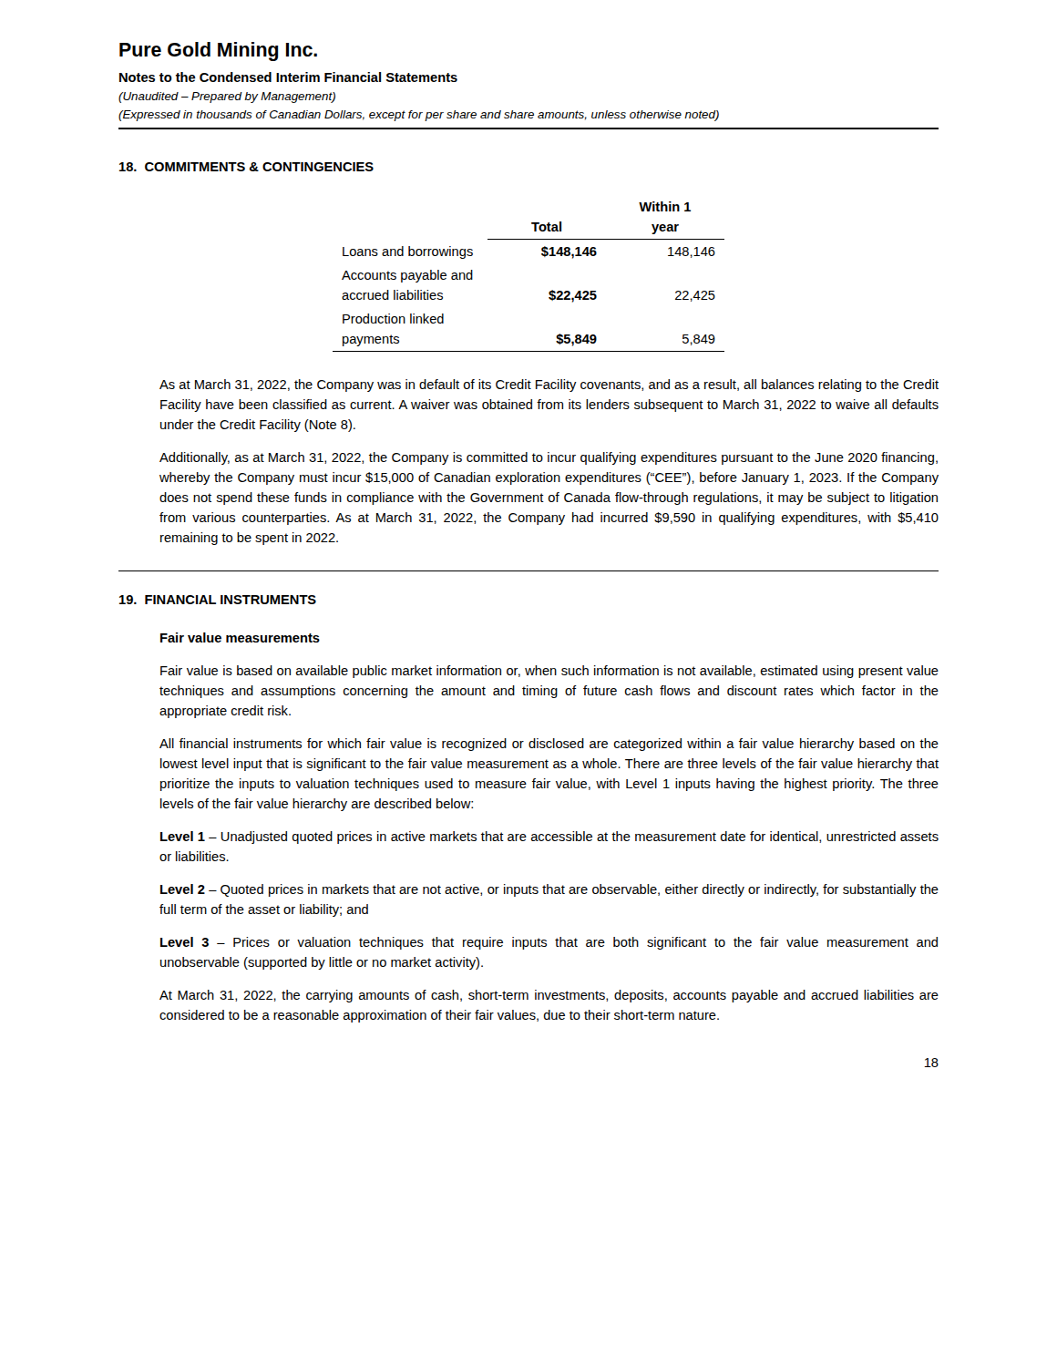Pure Gold Mining Inc.
Notes to the Condensed Interim Financial Statements
(Unaudited – Prepared by Management)
(Expressed in thousands of Canadian Dollars, except for per share and share amounts, unless otherwise noted)
18. COMMITMENTS & CONTINGENCIES
| | Total | Within 1 year |
| --- | --- | --- |
| Loans and borrowings | $148,146 | 148,146 |
| Accounts payable and accrued liabilities | $22,425 | 22,425 |
| Production linked payments | $5,849 | 5,849 |
As at March 31, 2022, the Company was in default of its Credit Facility covenants, and as a result, all balances relating to the Credit Facility have been classified as current. A waiver was obtained from its lenders subsequent to March 31, 2022 to waive all defaults under the Credit Facility (Note 8).
Additionally, as at March 31, 2022, the Company is committed to incur qualifying expenditures pursuant to the June 2020 financing, whereby the Company must incur $15,000 of Canadian exploration expenditures (“CEE”), before January 1, 2023. If the Company does not spend these funds in compliance with the Government of Canada flow-through regulations, it may be subject to litigation from various counterparties. As at March 31, 2022, the Company had incurred $9,590 in qualifying expenditures, with $5,410 remaining to be spent in 2022.
19. FINANCIAL INSTRUMENTS
Fair value measurements
Fair value is based on available public market information or, when such information is not available, estimated using present value techniques and assumptions concerning the amount and timing of future cash flows and discount rates which factor in the appropriate credit risk.
All financial instruments for which fair value is recognized or disclosed are categorized within a fair value hierarchy based on the lowest level input that is significant to the fair value measurement as a whole. There are three levels of the fair value hierarchy that prioritize the inputs to valuation techniques used to measure fair value, with Level 1 inputs having the highest priority. The three levels of the fair value hierarchy are described below:
Level 1 – Unadjusted quoted prices in active markets that are accessible at the measurement date for identical, unrestricted assets or liabilities.
Level 2 – Quoted prices in markets that are not active, or inputs that are observable, either directly or indirectly, for substantially the full term of the asset or liability; and
Level 3 – Prices or valuation techniques that require inputs that are both significant to the fair value measurement and unobservable (supported by little or no market activity).
At March 31, 2022, the carrying amounts of cash, short-term investments, deposits, accounts payable and accrued liabilities are considered to be a reasonable approximation of their fair values, due to their short-term nature.
18